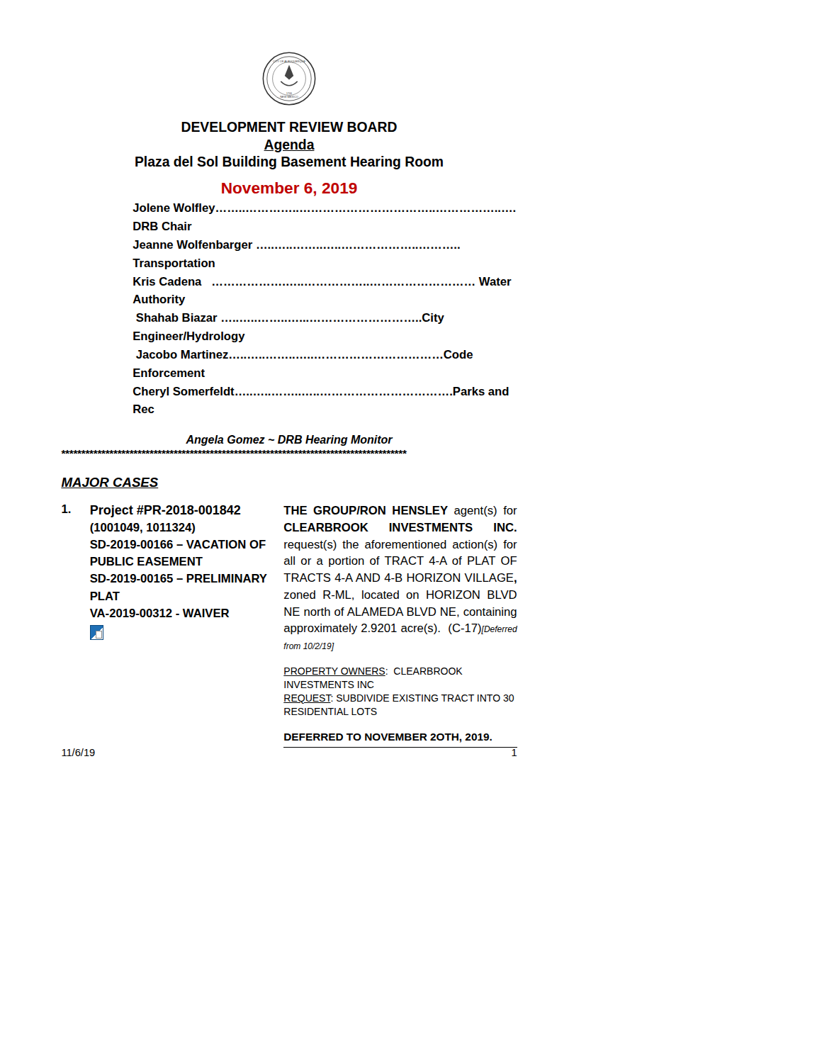CITY OF ALBUQUERQUE NEW MEXICO 1706
DEVELOPMENT REVIEW BOARD
Agenda
Plaza del Sol Building Basement Hearing Room
November 6, 2019
Jolene Wolfley……..…………..……………………………..……………..…. DRB Chair
Jeanne Wolfenbarger …..…..……..…..………………..……….. Transportation
Kris Cadena ……………….…..……………..……………………… Water Authority
Shahab Biazar …..…..……..…...………………………..City Engineer/Hydrology
Jacobo Martinez…..…..……..…..……………………………Code Enforcement
Cheryl Somerfeldt…..…..……..…..…………………………….Parks and Rec
Angela Gomez ~ DRB Hearing Monitor
**************************************************************************************
MAJOR CASES
| 1. | Project #PR-2018-001842 (1001049, 1011324) SD-2019-00166 – VACATION OF PUBLIC EASEMENT SD-2019-00165 – PRELIMINARY PLAT VA-2019-00312 - WAIVER | THE GROUP/RON HENSLEY agent(s) for CLEARBROOK INVESTMENTS INC. request(s) the aforementioned action(s) for all or a portion of TRACT 4-A of PLAT OF TRACTS 4-A AND 4-B HORIZON VILLAGE , zoned R-ML, located on HORIZON BLVD NE north of ALAMEDA BLVD NE, containing approximately 2.9201 acre(s). (C-17) [Deferred from 10/2/19] PROPERTY OWNERS : CLEARBROOK INVESTMENTS INC REQUEST : SUBDIVIDE EXISTING TRACT INTO 30 RESIDENTIAL LOTS DEFERRED TO NOVEMBER 2OTH, 2019. |
11/6/19 1